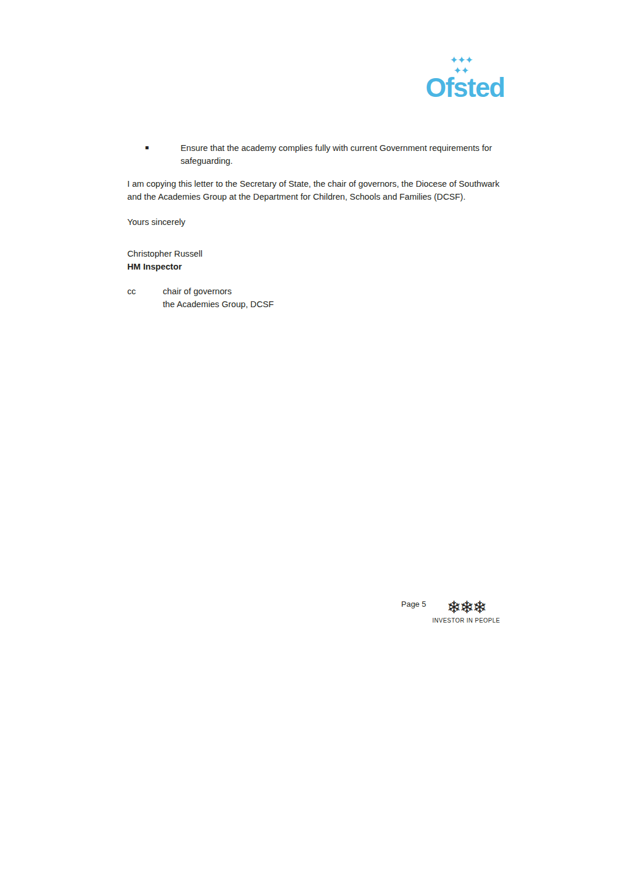✦✦✦
✦✦
Ofsted
■
Ensure that the academy complies fully with current Government requirements for safeguarding.
I am copying this letter to the Secretary of State, the chair of governors, the Diocese of Southwark and the Academies Group at the Department for Children, Schools and Families (DCSF).
Yours sincerely
Christopher Russell
HM Inspector
cc
chair of governors
the Academies Group, DCSF
Page 5
❄❄❄
INVESTOR IN PEOPLE